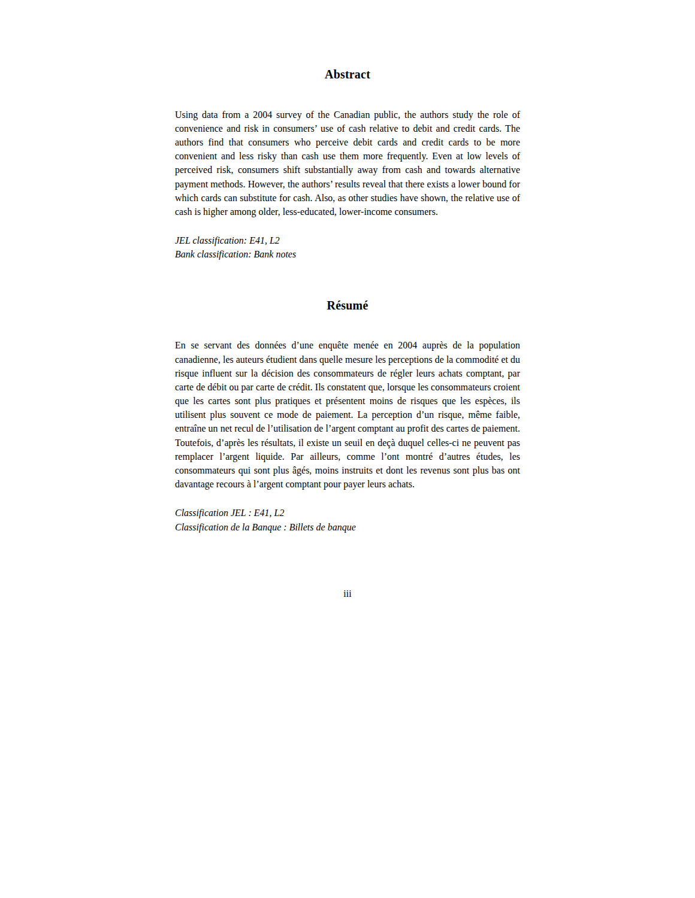Abstract
Using data from a 2004 survey of the Canadian public, the authors study the role of convenience and risk in consumers’ use of cash relative to debit and credit cards. The authors find that consumers who perceive debit cards and credit cards to be more convenient and less risky than cash use them more frequently. Even at low levels of perceived risk, consumers shift substantially away from cash and towards alternative payment methods. However, the authors’ results reveal that there exists a lower bound for which cards can substitute for cash. Also, as other studies have shown, the relative use of cash is higher among older, less-educated, lower-income consumers.
JEL classification: E41, L2
Bank classification: Bank notes
Résumé
En se servant des données d’une enquête menée en 2004 auprès de la population canadienne, les auteurs étudient dans quelle mesure les perceptions de la commodité et du risque influent sur la décision des consommateurs de régler leurs achats comptant, par carte de débit ou par carte de crédit. Ils constatent que, lorsque les consommateurs croient que les cartes sont plus pratiques et présentent moins de risques que les espèces, ils utilisent plus souvent ce mode de paiement. La perception d’un risque, même faible, entraîne un net recul de l’utilisation de l’argent comptant au profit des cartes de paiement. Toutefois, d’après les résultats, il existe un seuil en deçà duquel celles-ci ne peuvent pas remplacer l’argent liquide. Par ailleurs, comme l’ont montré d’autres études, les consommateurs qui sont plus âgés, moins instruits et dont les revenus sont plus bas ont davantage recours à l’argent comptant pour payer leurs achats.
Classification JEL : E41, L2
Classification de la Banque : Billets de banque
iii